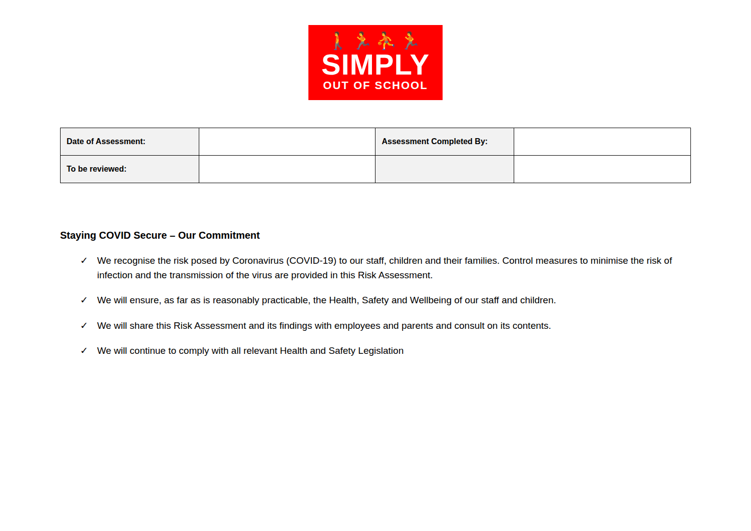🚶🏃⛹🏃 SIMPLY OUT OF SCHOOL
| Date of Assessment: | | Assessment Completed By: | |
| To be reviewed: | | | |
Staying COVID Secure – Our Commitment
We recognise the risk posed by Coronavirus (COVID-19) to our staff, children and their families. Control measures to minimise the risk of infection and the transmission of the virus are provided in this Risk Assessment.
We will ensure, as far as is reasonably practicable, the Health, Safety and Wellbeing of our staff and children.
We will share this Risk Assessment and its findings with employees and parents and consult on its contents.
We will continue to comply with all relevant Health and Safety Legislation